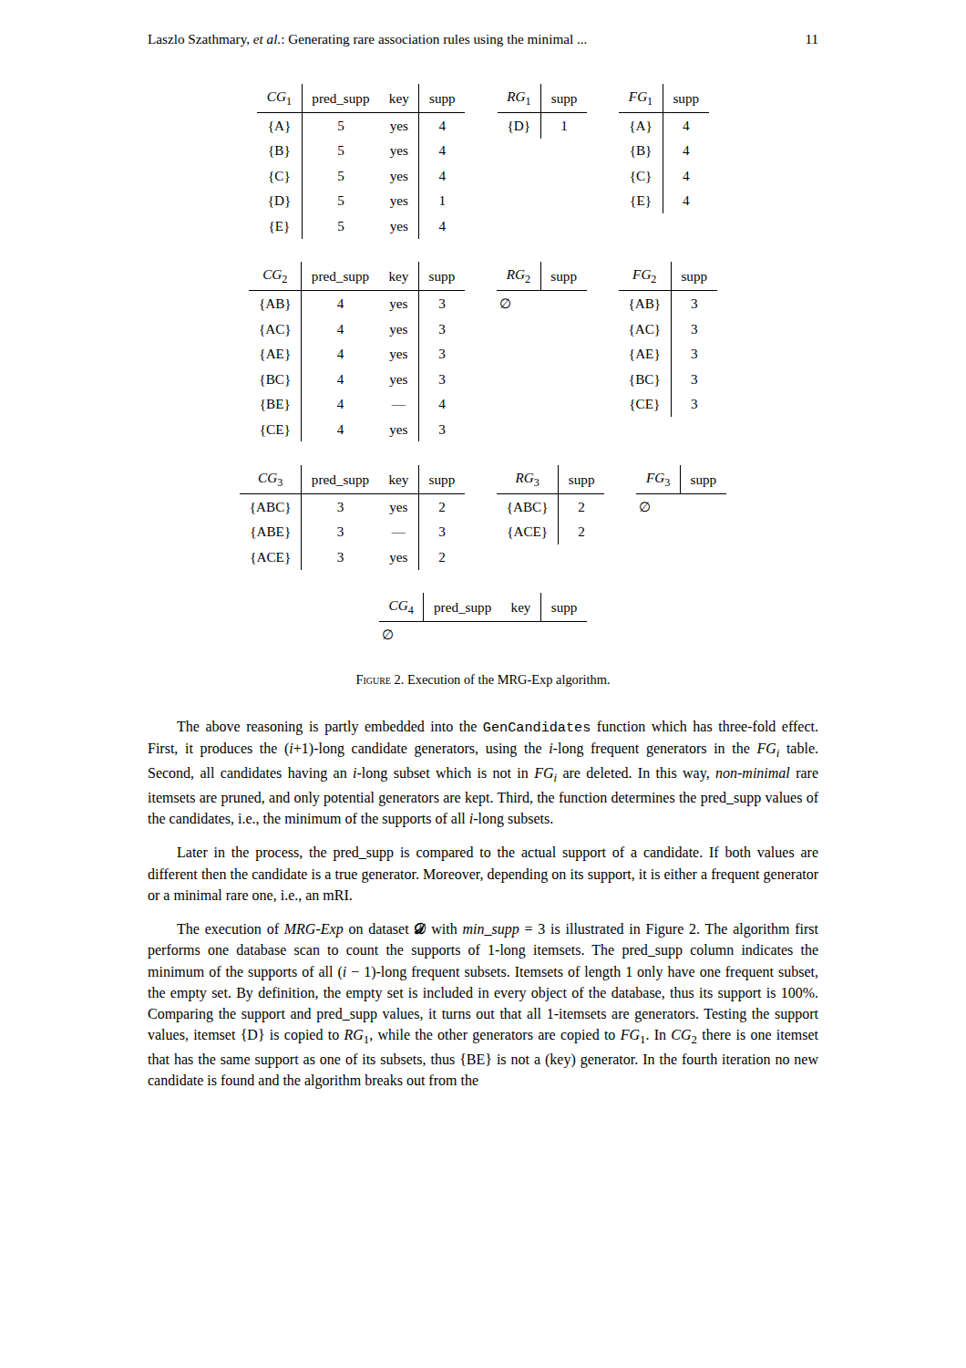Laszlo Szathmary, et al.: Generating rare association rules using the minimal ... 11
| CG 1 | pred_supp | key | supp |
| --- | --- | --- | --- |
| {A} | 5 | yes | 4 |
| {B} | 5 | yes | 4 |
| {C} | 5 | yes | 4 |
| {D} | 5 | yes | 1 |
| {E} | 5 | yes | 4 |
| RG 1 | supp |
| --- | --- |
| {D} | 1 |
| FG 1 | supp |
| --- | --- |
| {A} | 4 |
| {B} | 4 |
| {C} | 4 |
| {E} | 4 |
| CG 2 | pred_supp | key | supp |
| --- | --- | --- | --- |
| {AB} | 4 | yes | 3 |
| {AC} | 4 | yes | 3 |
| {AE} | 4 | yes | 3 |
| {BC} | 4 | yes | 3 |
| {BE} | 4 | — | 4 |
| {CE} | 4 | yes | 3 |
| RG 2 | supp |
| --- | --- |
| ∅ | |
| FG 2 | supp |
| --- | --- |
| {AB} | 3 |
| {AC} | 3 |
| {AE} | 3 |
| {BC} | 3 |
| {CE} | 3 |
| CG 3 | pred_supp | key | supp |
| --- | --- | --- | --- |
| {ABC} | 3 | yes | 2 |
| {ABE} | 3 | — | 3 |
| {ACE} | 3 | yes | 2 |
| RG 3 | supp |
| --- | --- |
| {ABC} | 2 |
| {ACE} | 2 |
| FG 3 | supp |
| --- | --- |
| ∅ | |
| CG 4 | pred_supp | key | supp |
| --- | --- | --- | --- |
| ∅ | | | |
Figure 2. Execution of the MRG-Exp algorithm.
The above reasoning is partly embedded into the GenCandidates function which has three-fold effect. First, it produces the (i+1)-long candidate generators, using the i-long frequent generators in the FGi table. Second, all candidates having an i-long subset which is not in FGi are deleted. In this way, non-minimal rare itemsets are pruned, and only potential generators are kept. Third, the function determines the pred_supp values of the candidates, i.e., the minimum of the supports of all i-long subsets.
Later in the process, the pred_supp is compared to the actual support of a candidate. If both values are different then the candidate is a true generator. Moreover, depending on its support, it is either a frequent generator or a minimal rare one, i.e., an mRI.
The execution of MRG-Exp on dataset 𝒟 with min_supp = 3 is illustrated in Figure 2. The algorithm first performs one database scan to count the supports of 1-long itemsets. The pred_supp column indicates the minimum of the supports of all (i − 1)-long frequent subsets. Itemsets of length 1 only have one frequent subset, the empty set. By definition, the empty set is included in every object of the database, thus its support is 100%. Comparing the support and pred_supp values, it turns out that all 1-itemsets are generators. Testing the support values, itemset {D} is copied to RG 1, while the other generators are copied to FG 1. In CG 2 there is one itemset that has the same support as one of its subsets, thus {BE} is not a (key) generator. In the fourth iteration no new candidate is found and the algorithm breaks out from the